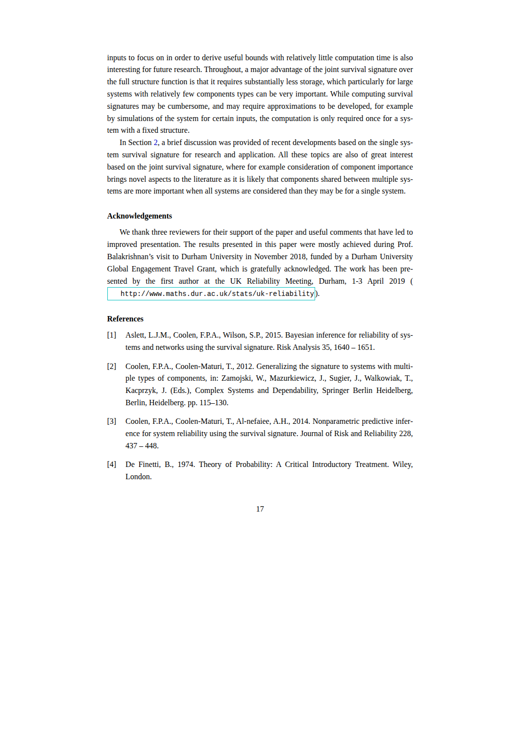inputs to focus on in order to derive useful bounds with relatively little computation time is also interesting for future research. Throughout, a major advantage of the joint survival signature over the full structure function is that it requires substantially less storage, which particularly for large systems with relatively few components types can be very important. While computing survival signatures may be cumbersome, and may require approximations to be developed, for example by simulations of the system for certain inputs, the computation is only required once for a system with a fixed structure.
In Section 2, a brief discussion was provided of recent developments based on the single system survival signature for research and application. All these topics are also of great interest based on the joint survival signature, where for example consideration of component importance brings novel aspects to the literature as it is likely that components shared between multiple systems are more important when all systems are considered than they may be for a single system.
Acknowledgements
We thank three reviewers for their support of the paper and useful comments that have led to improved presentation. The results presented in this paper were mostly achieved during Prof. Balakrishnan’s visit to Durham University in November 2018, funded by a Durham University Global Engagement Travel Grant, which is gratefully acknowledged. The work has been presented by the first author at the UK Reliability Meeting, Durham, 1-3 April 2019 (http://www.maths.dur.ac.uk/stats/uk-reliability).
References
Aslett, L.J.M., Coolen, F.P.A., Wilson, S.P., 2015. Bayesian inference for reliability of systems and networks using the survival signature. Risk Analysis 35, 1640 – 1651.
Coolen, F.P.A., Coolen-Maturi, T., 2012. Generalizing the signature to systems with multiple types of components, in: Zamojski, W., Mazurkiewicz, J., Sugier, J., Walkowiak, T., Kacprzyk, J. (Eds.), Complex Systems and Dependability, Springer Berlin Heidelberg, Berlin, Heidelberg. pp. 115–130.
Coolen, F.P.A., Coolen-Maturi, T., Al-nefaiee, A.H., 2014. Nonparametric predictive inference for system reliability using the survival signature. Journal of Risk and Reliability 228, 437 – 448.
De Finetti, B., 1974. Theory of Probability: A Critical Introductory Treatment. Wiley, London.
17